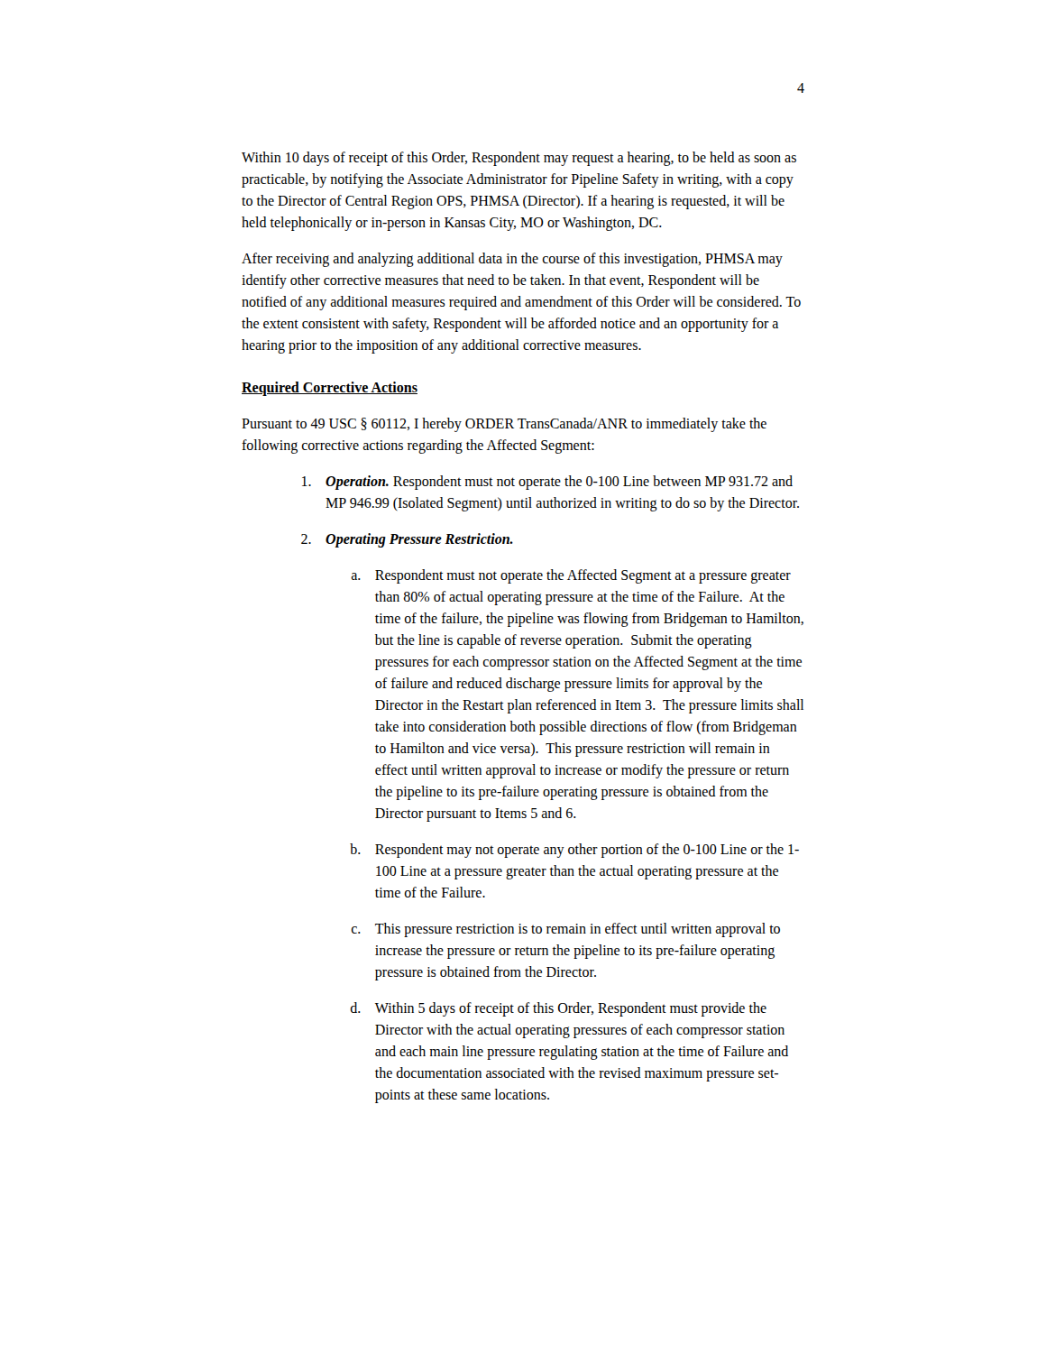4
Within 10 days of receipt of this Order, Respondent may request a hearing, to be held as soon as practicable, by notifying the Associate Administrator for Pipeline Safety in writing, with a copy to the Director of Central Region OPS, PHMSA (Director). If a hearing is requested, it will be held telephonically or in-person in Kansas City, MO or Washington, DC.
After receiving and analyzing additional data in the course of this investigation, PHMSA may identify other corrective measures that need to be taken. In that event, Respondent will be notified of any additional measures required and amendment of this Order will be considered. To the extent consistent with safety, Respondent will be afforded notice and an opportunity for a hearing prior to the imposition of any additional corrective measures.
Required Corrective Actions
Pursuant to 49 USC § 60112, I hereby ORDER TransCanada/ANR to immediately take the following corrective actions regarding the Affected Segment:
Operation. Respondent must not operate the 0-100 Line between MP 931.72 and MP 946.99 (Isolated Segment) until authorized in writing to do so by the Director.
Operating Pressure Restriction.
Respondent must not operate the Affected Segment at a pressure greater than 80% of actual operating pressure at the time of the Failure. At the time of the failure, the pipeline was flowing from Bridgeman to Hamilton, but the line is capable of reverse operation. Submit the operating pressures for each compressor station on the Affected Segment at the time of failure and reduced discharge pressure limits for approval by the Director in the Restart plan referenced in Item 3. The pressure limits shall take into consideration both possible directions of flow (from Bridgeman to Hamilton and vice versa). This pressure restriction will remain in effect until written approval to increase or modify the pressure or return the pipeline to its pre-failure operating pressure is obtained from the Director pursuant to Items 5 and 6.
Respondent may not operate any other portion of the 0-100 Line or the 1-100 Line at a pressure greater than the actual operating pressure at the time of the Failure.
This pressure restriction is to remain in effect until written approval to increase the pressure or return the pipeline to its pre-failure operating pressure is obtained from the Director.
Within 5 days of receipt of this Order, Respondent must provide the Director with the actual operating pressures of each compressor station and each main line pressure regulating station at the time of Failure and the documentation associated with the revised maximum pressure set-points at these same locations.